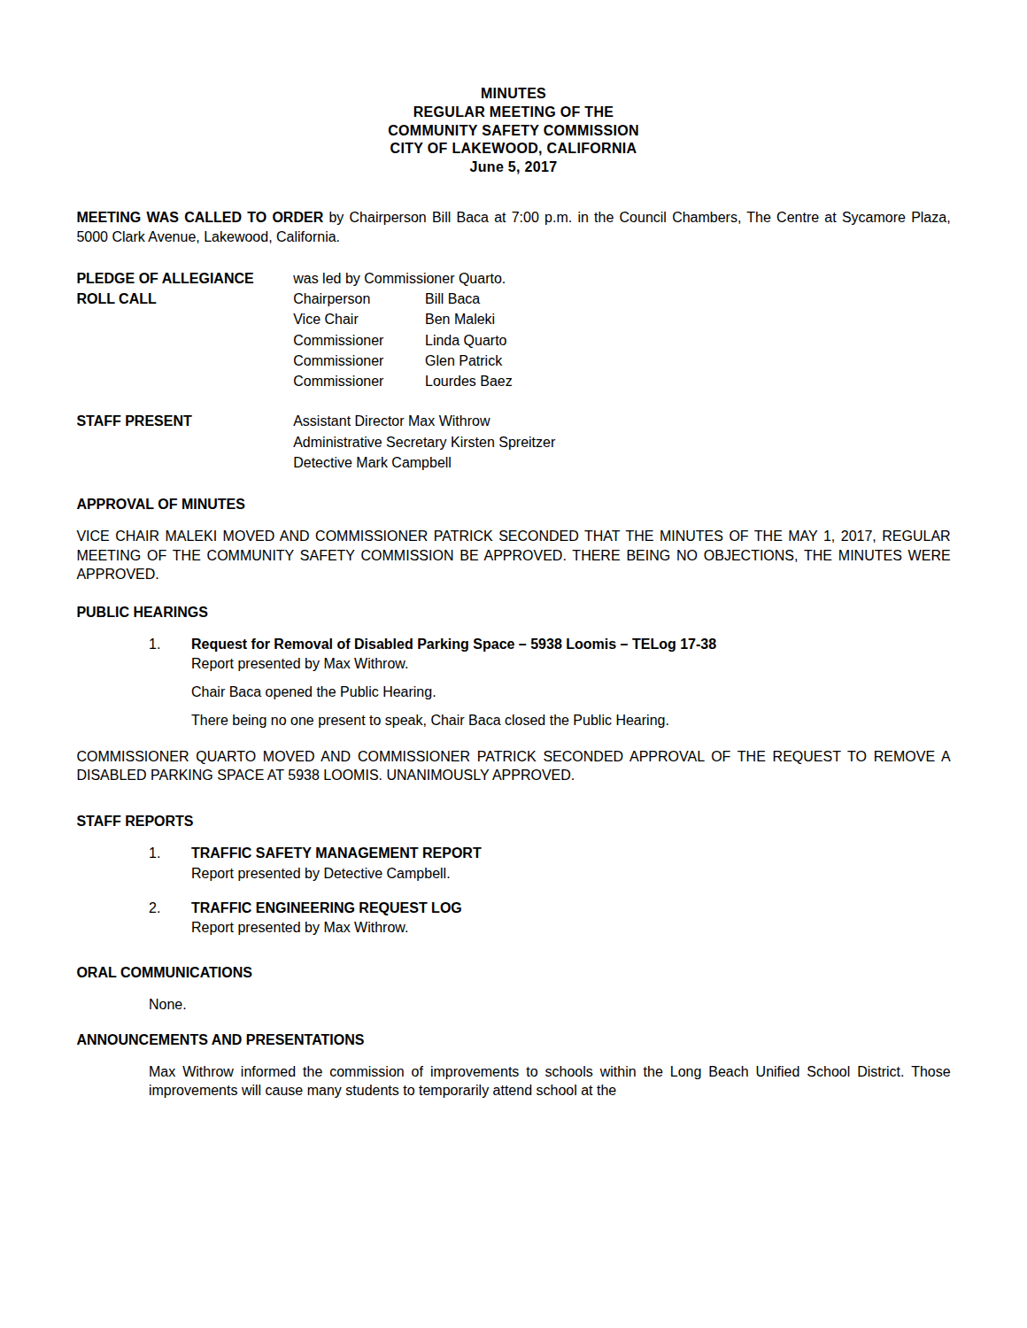MINUTES
REGULAR MEETING OF THE
COMMUNITY SAFETY COMMISSION
CITY OF LAKEWOOD, CALIFORNIA
June 5, 2017
MEETING WAS CALLED TO ORDER by Chairperson Bill Baca at 7:00 p.m. in the Council Chambers, The Centre at Sycamore Plaza, 5000 Clark Avenue, Lakewood, California.
| PLEDGE OF ALLEGIANCE | was led by Commissioner Quarto. |
| ROLL CALL | Chairperson | Bill Baca |
| | Vice Chair | Ben Maleki |
| | Commissioner | Linda Quarto |
| | Commissioner | Glen Patrick |
| | Commissioner | Lourdes Baez |
| STAFF PRESENT | Assistant Director Max Withrow |
| | Administrative Secretary Kirsten Spreitzer |
| | Detective Mark Campbell |
APPROVAL OF MINUTES
VICE CHAIR MALEKI MOVED AND COMMISSIONER PATRICK SECONDED THAT THE MINUTES OF THE MAY 1, 2017, REGULAR MEETING OF THE COMMUNITY SAFETY COMMISSION BE APPROVED. THERE BEING NO OBJECTIONS, THE MINUTES WERE APPROVED.
PUBLIC HEARINGS
1. Request for Removal of Disabled Parking Space – 5938 Loomis – TELog 17-38 Report presented by Max Withrow.
Chair Baca opened the Public Hearing.
There being no one present to speak, Chair Baca closed the Public Hearing.
COMMISSIONER QUARTO MOVED AND COMMISSIONER PATRICK SECONDED APPROVAL OF THE REQUEST TO REMOVE A DISABLED PARKING SPACE AT 5938 LOOMIS. UNANIMOUSLY APPROVED.
STAFF REPORTS
1. TRAFFIC SAFETY MANAGEMENT REPORT Report presented by Detective Campbell.
2. TRAFFIC ENGINEERING REQUEST LOG Report presented by Max Withrow.
ORAL COMMUNICATIONS
None.
ANNOUNCEMENTS AND PRESENTATIONS
Max Withrow informed the commission of improvements to schools within the Long Beach Unified School District. Those improvements will cause many students to temporarily attend school at the